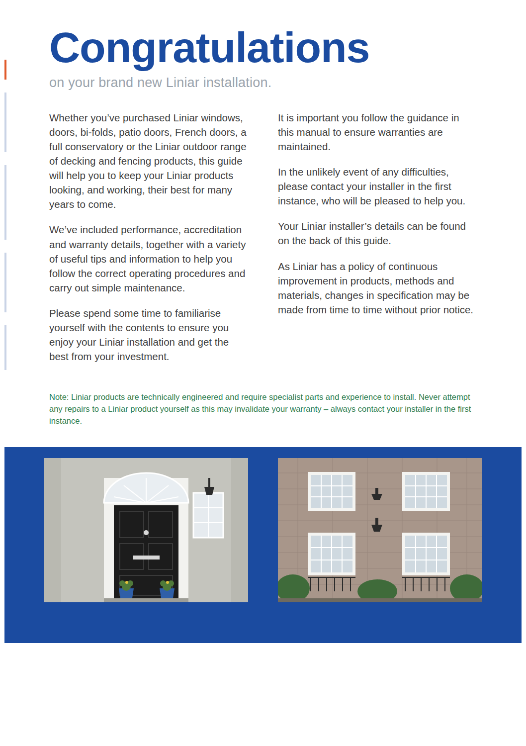Congratulations
on your brand new Liniar installation.
Whether you’ve purchased Liniar windows, doors, bi-folds, patio doors, French doors, a full conservatory or the Liniar outdoor range of decking and fencing products, this guide will help you to keep your Liniar products looking, and working, their best for many years to come.
We’ve included performance, accreditation and warranty details, together with a variety of useful tips and information to help you follow the correct operating procedures and carry out simple maintenance.
Please spend some time to familiarise yourself with the contents to ensure you enjoy your Liniar installation and get the best from your investment.
It is important you follow the guidance in this manual to ensure warranties are maintained.
In the unlikely event of any difficulties, please contact your installer in the first instance, who will be pleased to help you.
Your Liniar installer’s details can be found on the back of this guide.
As Liniar has a policy of continuous improvement in products, methods and materials, changes in specification may be made from time to time without prior notice.
Note: Liniar products are technically engineered and require specialist parts and experience to install. Never attempt any repairs to a Liniar product yourself as this may invalidate your warranty – always contact your installer in the first instance.